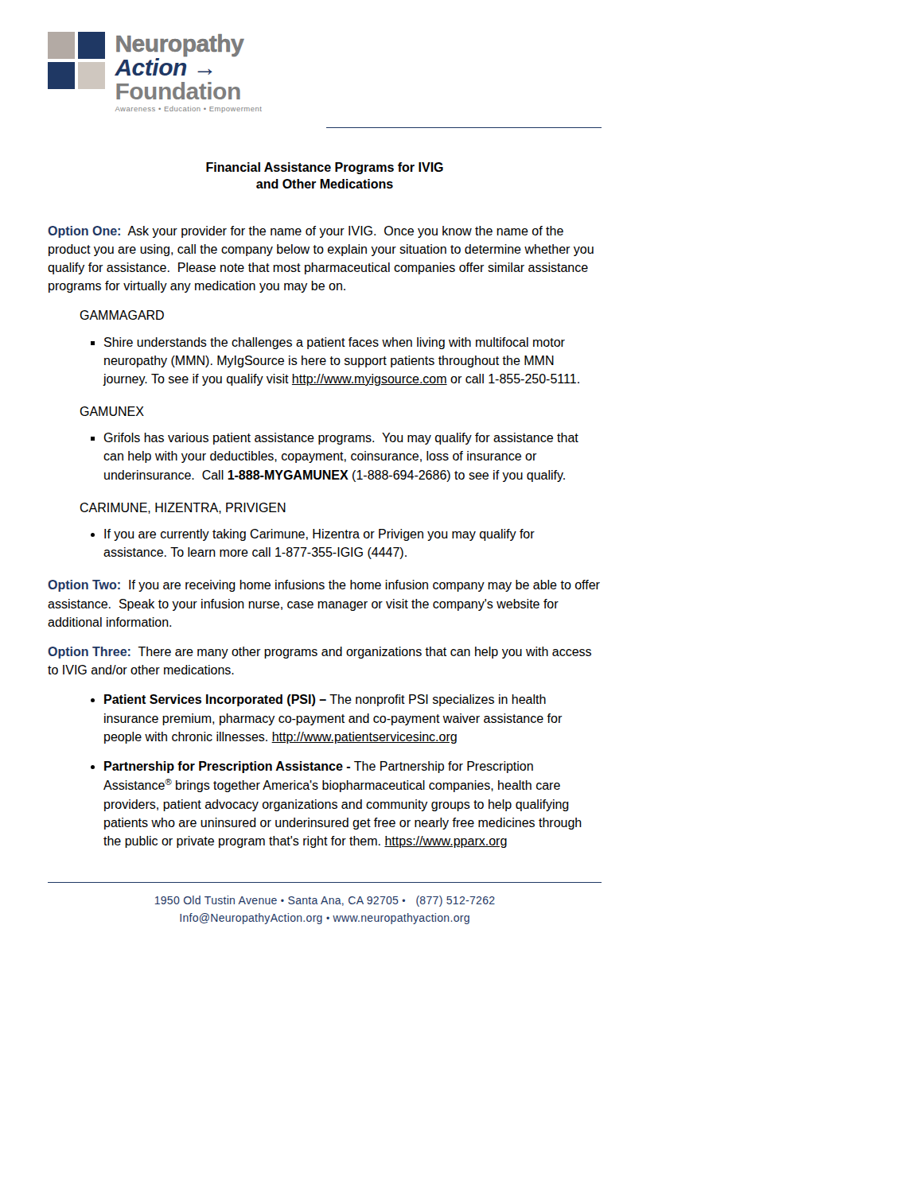Neuropathy
Action →
Foundation
Awareness • Education • Empowerment
Financial Assistance Programs for IVIG
and Other Medications
Option One: Ask your provider for the name of your IVIG. Once you know the name of the product you are using, call the company below to explain your situation to determine whether you qualify for assistance. Please note that most pharmaceutical companies offer similar assistance programs for virtually any medication you may be on.
GAMMAGARD
Shire understands the challenges a patient faces when living with multifocal motor neuropathy (MMN). MyIgSource is here to support patients throughout the MMN journey. To see if you qualify visit http://www.myigsource.com or call 1-855-250-5111.
GAMUNEX
Grifols has various patient assistance programs. You may qualify for assistance that can help with your deductibles, copayment, coinsurance, loss of insurance or underinsurance. Call 1-888-MYGAMUNEX (1-888-694-2686) to see if you qualify.
CARIMUNE, HIZENTRA, PRIVIGEN
If you are currently taking Carimune, Hizentra or Privigen you may qualify for assistance. To learn more call 1-877-355-IGIG (4447).
Option Two: If you are receiving home infusions the home infusion company may be able to offer assistance. Speak to your infusion nurse, case manager or visit the company's website for additional information.
Option Three: There are many other programs and organizations that can help you with access to IVIG and/or other medications.
Patient Services Incorporated (PSI) – The nonprofit PSI specializes in health insurance premium, pharmacy co-payment and co-payment waiver assistance for people with chronic illnesses. http://www.patientservicesinc.org
Partnership for Prescription Assistance - The Partnership for Prescription Assistance® brings together America's biopharmaceutical companies, health care providers, patient advocacy organizations and community groups to help qualifying patients who are uninsured or underinsured get free or nearly free medicines through the public or private program that's right for them. https://www.pparx.org
1950 Old Tustin Avenue • Santa Ana, CA 92705 • (877) 512-7262
Info@NeuropathyAction.org • www.neuropathyaction.org